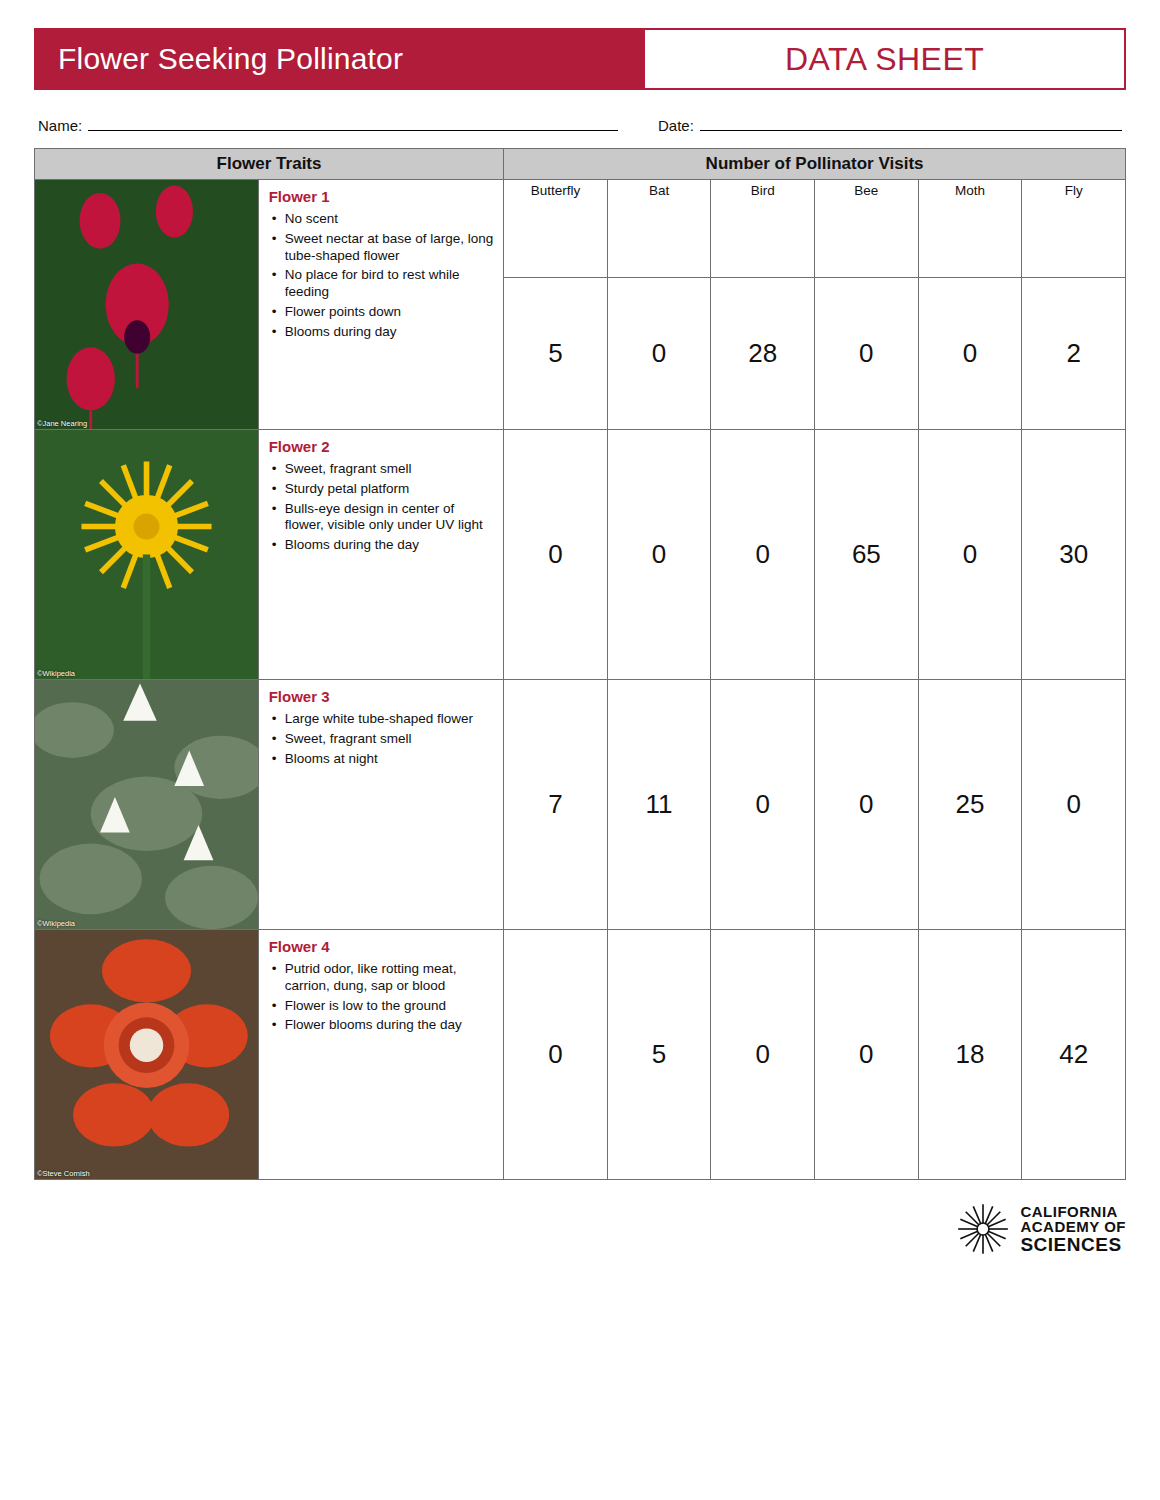Flower Seeking Pollinator
DATA SHEET
Name:
Date:
| Flower Traits | Number of Pollinator Visits |
| --- | --- |
| ©Jane Nearing | Flower 1 No scent Sweet nectar at base of large, long tube-shaped flower No place for bird to rest while feeding Flower points down Blooms during day | Butterfly | Bat | Bird | Bee | Moth | Fly |
| 5 | 0 | 28 | 0 | 0 | 2 |
| ©Wikipedia | Flower 2 Sweet, fragrant smell Sturdy petal platform Bulls-eye design in center of flower, visible only under UV light Blooms during the day | 0 | 0 | 0 | 65 | 0 | 30 |
| ©Wikipedia | Flower 3 Large white tube-shaped flower Sweet, fragrant smell Blooms at night | 7 | 11 | 0 | 0 | 25 | 0 |
| ©Steve Cornish | Flower 4 Putrid odor, like rotting meat, carrion, dung, sap or blood Flower is low to the ground Flower blooms during the day | 0 | 5 | 0 | 0 | 18 | 42 |
CALIFORNIA
ACADEMY OF
SCIENCES